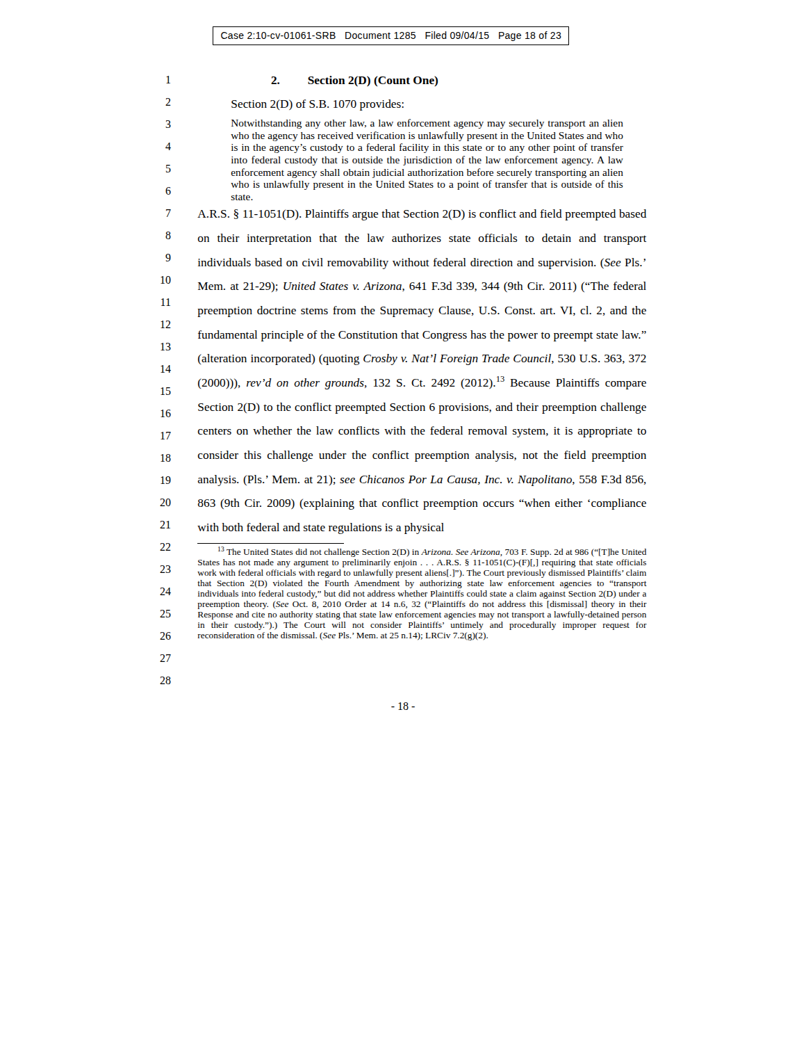Case 2:10-cv-01061-SRB Document 1285 Filed 09/04/15 Page 18 of 23
1
2
3
4
5
6
7
8
9
10
11
12
13
14
15
16
17
18
19
20
21
22
23
24
25
26
27
28
2. Section 2(D) (Count One)
Section 2(D) of S.B. 1070 provides:
Notwithstanding any other law, a law enforcement agency may securely transport an alien who the agency has received verification is unlawfully present in the United States and who is in the agency’s custody to a federal facility in this state or to any other point of transfer into federal custody that is outside the jurisdiction of the law enforcement agency. A law enforcement agency shall obtain judicial authorization before securely transporting an alien who is unlawfully present in the United States to a point of transfer that is outside of this state.
A.R.S. § 11-1051(D). Plaintiffs argue that Section 2(D) is conflict and field preempted based on their interpretation that the law authorizes state officials to detain and transport individuals based on civil removability without federal direction and supervision. (See Pls.’ Mem. at 21-29); United States v. Arizona, 641 F.3d 339, 344 (9th Cir. 2011) (“The federal preemption doctrine stems from the Supremacy Clause, U.S. Const. art. VI, cl. 2, and the fundamental principle of the Constitution that Congress has the power to preempt state law.” (alteration incorporated) (quoting Crosby v. Nat’l Foreign Trade Council, 530 U.S. 363, 372 (2000))), rev’d on other grounds, 132 S. Ct. 2492 (2012).13 Because Plaintiffs compare Section 2(D) to the conflict preempted Section 6 provisions, and their preemption challenge centers on whether the law conflicts with the federal removal system, it is appropriate to consider this challenge under the conflict preemption analysis, not the field preemption analysis. (Pls.’ Mem. at 21); see Chicanos Por La Causa, Inc. v. Napolitano, 558 F.3d 856, 863 (9th Cir. 2009) (explaining that conflict preemption occurs “when either ‘compliance with both federal and state regulations is a physical
13 The United States did not challenge Section 2(D) in Arizona. See Arizona, 703 F. Supp. 2d at 986 (“[T]he United States has not made any argument to preliminarily enjoin . . . A.R.S. § 11-1051(C)-(F)[,] requiring that state officials work with federal officials with regard to unlawfully present aliens[.]”). The Court previously dismissed Plaintiffs’ claim that Section 2(D) violated the Fourth Amendment by authorizing state law enforcement agencies to “transport individuals into federal custody,” but did not address whether Plaintiffs could state a claim against Section 2(D) under a preemption theory. (See Oct. 8, 2010 Order at 14 n.6, 32 (“Plaintiffs do not address this [dismissal] theory in their Response and cite no authority stating that state law enforcement agencies may not transport a lawfully-detained person in their custody.”).) The Court will not consider Plaintiffs’ untimely and procedurally improper request for reconsideration of the dismissal. (See Pls.’ Mem. at 25 n.14); LRCiv 7.2(g)(2).
- 18 -